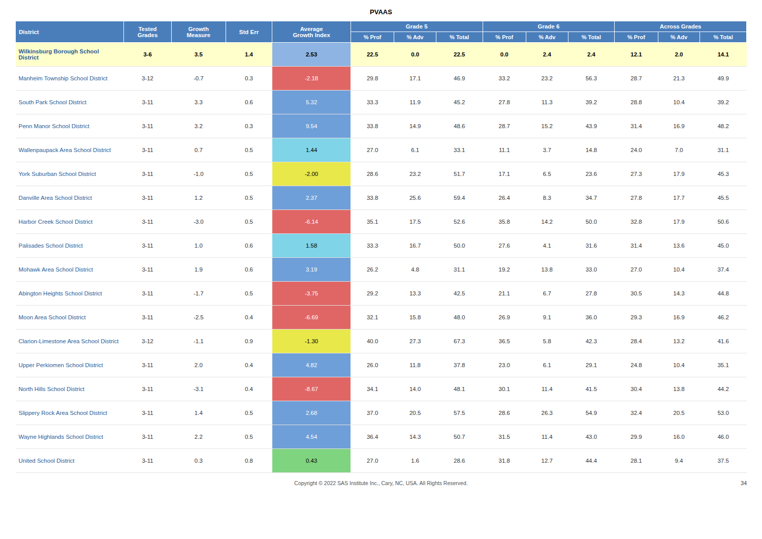PVAAS
| District | Tested Grades | Growth Measure | Std Err | Average Growth Index | Grade 5 | Grade 6 | Across Grades |
| --- | --- | --- | --- | --- | --- | --- | --- |
| % Prof | % Adv | % Total | % Prof | % Adv | % Total | % Prof | % Adv | % Total |
| Wilkinsburg Borough School District | 3-6 | 3.5 | 1.4 | 2.53 | 22.5 | 0.0 | 22.5 | 0.0 | 2.4 | 2.4 | 12.1 | 2.0 | 14.1 |
| Manheim Township School District | 3-12 | -0.7 | 0.3 | -2.18 | 29.8 | 17.1 | 46.9 | 33.2 | 23.2 | 56.3 | 28.7 | 21.3 | 49.9 |
| South Park School District | 3-11 | 3.3 | 0.6 | 5.32 | 33.3 | 11.9 | 45.2 | 27.8 | 11.3 | 39.2 | 28.8 | 10.4 | 39.2 |
| Penn Manor School District | 3-11 | 3.2 | 0.3 | 9.54 | 33.8 | 14.9 | 48.6 | 28.7 | 15.2 | 43.9 | 31.4 | 16.9 | 48.2 |
| Wallenpaupack Area School District | 3-11 | 0.7 | 0.5 | 1.44 | 27.0 | 6.1 | 33.1 | 11.1 | 3.7 | 14.8 | 24.0 | 7.0 | 31.1 |
| York Suburban School District | 3-11 | -1.0 | 0.5 | -2.00 | 28.6 | 23.2 | 51.7 | 17.1 | 6.5 | 23.6 | 27.3 | 17.9 | 45.3 |
| Danville Area School District | 3-11 | 1.2 | 0.5 | 2.37 | 33.8 | 25.6 | 59.4 | 26.4 | 8.3 | 34.7 | 27.8 | 17.7 | 45.5 |
| Harbor Creek School District | 3-11 | -3.0 | 0.5 | -6.14 | 35.1 | 17.5 | 52.6 | 35.8 | 14.2 | 50.0 | 32.8 | 17.9 | 50.6 |
| Palisades School District | 3-11 | 1.0 | 0.6 | 1.58 | 33.3 | 16.7 | 50.0 | 27.6 | 4.1 | 31.6 | 31.4 | 13.6 | 45.0 |
| Mohawk Area School District | 3-11 | 1.9 | 0.6 | 3.19 | 26.2 | 4.8 | 31.1 | 19.2 | 13.8 | 33.0 | 27.0 | 10.4 | 37.4 |
| Abington Heights School District | 3-11 | -1.7 | 0.5 | -3.75 | 29.2 | 13.3 | 42.5 | 21.1 | 6.7 | 27.8 | 30.5 | 14.3 | 44.8 |
| Moon Area School District | 3-11 | -2.5 | 0.4 | -6.69 | 32.1 | 15.8 | 48.0 | 26.9 | 9.1 | 36.0 | 29.3 | 16.9 | 46.2 |
| Clarion-Limestone Area School District | 3-12 | -1.1 | 0.9 | -1.30 | 40.0 | 27.3 | 67.3 | 36.5 | 5.8 | 42.3 | 28.4 | 13.2 | 41.6 |
| Upper Perkiomen School District | 3-11 | 2.0 | 0.4 | 4.82 | 26.0 | 11.8 | 37.8 | 23.0 | 6.1 | 29.1 | 24.8 | 10.4 | 35.1 |
| North Hills School District | 3-11 | -3.1 | 0.4 | -8.67 | 34.1 | 14.0 | 48.1 | 30.1 | 11.4 | 41.5 | 30.4 | 13.8 | 44.2 |
| Slippery Rock Area School District | 3-11 | 1.4 | 0.5 | 2.68 | 37.0 | 20.5 | 57.5 | 28.6 | 26.3 | 54.9 | 32.4 | 20.5 | 53.0 |
| Wayne Highlands School District | 3-11 | 2.2 | 0.5 | 4.54 | 36.4 | 14.3 | 50.7 | 31.5 | 11.4 | 43.0 | 29.9 | 16.0 | 46.0 |
| United School District | 3-11 | 0.3 | 0.8 | 0.43 | 27.0 | 1.6 | 28.6 | 31.8 | 12.7 | 44.4 | 28.1 | 9.4 | 37.5 |
Copyright © 2022 SAS Institute Inc., Cary, NC, USA. All Rights Reserved. 34